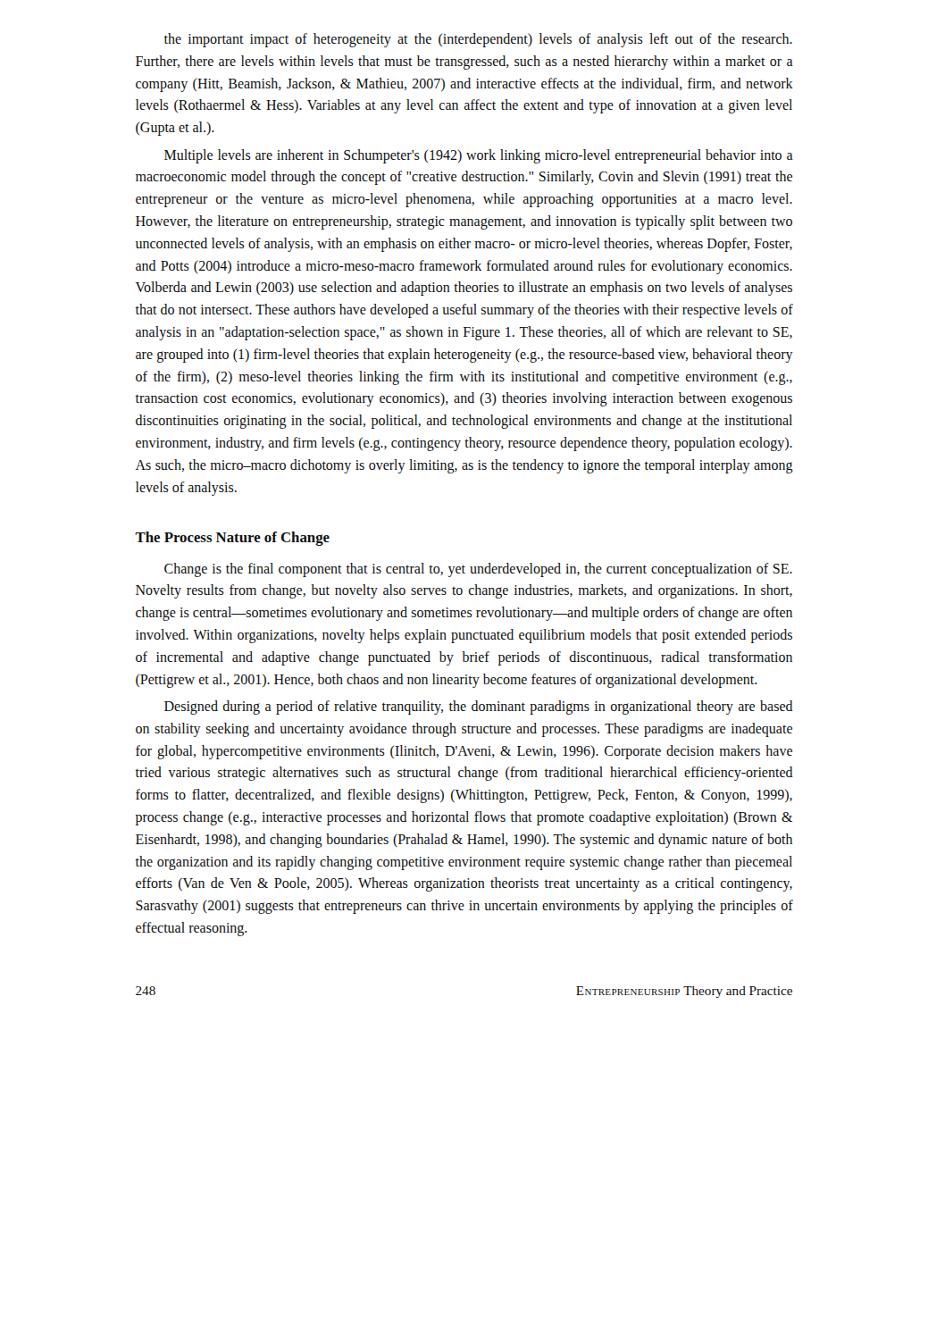the important impact of heterogeneity at the (interdependent) levels of analysis left out of the research. Further, there are levels within levels that must be transgressed, such as a nested hierarchy within a market or a company (Hitt, Beamish, Jackson, & Mathieu, 2007) and interactive effects at the individual, firm, and network levels (Rothaermel & Hess). Variables at any level can affect the extent and type of innovation at a given level (Gupta et al.).
Multiple levels are inherent in Schumpeter's (1942) work linking micro-level entrepreneurial behavior into a macroeconomic model through the concept of "creative destruction." Similarly, Covin and Slevin (1991) treat the entrepreneur or the venture as micro-level phenomena, while approaching opportunities at a macro level. However, the literature on entrepreneurship, strategic management, and innovation is typically split between two unconnected levels of analysis, with an emphasis on either macro- or micro-level theories, whereas Dopfer, Foster, and Potts (2004) introduce a micro-meso-macro framework formulated around rules for evolutionary economics. Volberda and Lewin (2003) use selection and adaption theories to illustrate an emphasis on two levels of analyses that do not intersect. These authors have developed a useful summary of the theories with their respective levels of analysis in an "adaptation-selection space," as shown in Figure 1. These theories, all of which are relevant to SE, are grouped into (1) firm-level theories that explain heterogeneity (e.g., the resource-based view, behavioral theory of the firm), (2) meso-level theories linking the firm with its institutional and competitive environment (e.g., transaction cost economics, evolutionary economics), and (3) theories involving interaction between exogenous discontinuities originating in the social, political, and technological environments and change at the institutional environment, industry, and firm levels (e.g., contingency theory, resource dependence theory, population ecology). As such, the micro–macro dichotomy is overly limiting, as is the tendency to ignore the temporal interplay among levels of analysis.
The Process Nature of Change
Change is the final component that is central to, yet underdeveloped in, the current conceptualization of SE. Novelty results from change, but novelty also serves to change industries, markets, and organizations. In short, change is central—sometimes evolutionary and sometimes revolutionary—and multiple orders of change are often involved. Within organizations, novelty helps explain punctuated equilibrium models that posit extended periods of incremental and adaptive change punctuated by brief periods of discontinuous, radical transformation (Pettigrew et al., 2001). Hence, both chaos and non linearity become features of organizational development.
Designed during a period of relative tranquility, the dominant paradigms in organizational theory are based on stability seeking and uncertainty avoidance through structure and processes. These paradigms are inadequate for global, hypercompetitive environments (Ilinitch, D'Aveni, & Lewin, 1996). Corporate decision makers have tried various strategic alternatives such as structural change (from traditional hierarchical efficiency-oriented forms to flatter, decentralized, and flexible designs) (Whittington, Pettigrew, Peck, Fenton, & Conyon, 1999), process change (e.g., interactive processes and horizontal flows that promote coadaptive exploitation) (Brown & Eisenhardt, 1998), and changing boundaries (Prahalad & Hamel, 1990). The systemic and dynamic nature of both the organization and its rapidly changing competitive environment require systemic change rather than piecemeal efforts (Van de Ven & Poole, 2005). Whereas organization theorists treat uncertainty as a critical contingency, Sarasvathy (2001) suggests that entrepreneurs can thrive in uncertain environments by applying the principles of effectual reasoning.
248 Entrepreneurship Theory and Practice